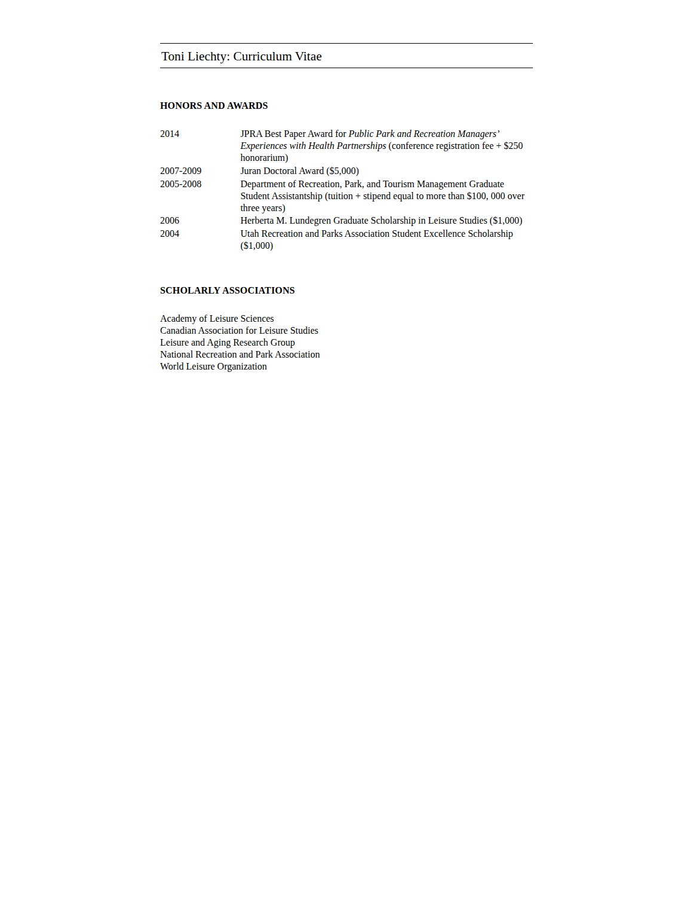Toni Liechty: Curriculum Vitae
HONORS AND AWARDS
| 2014 | JPRA Best Paper Award for Public Park and Recreation Managers’ Experiences with Health Partnerships (conference registration fee + $250 honorarium) |
| 2007-2009 | Juran Doctoral Award ($5,000) |
| 2005-2008 | Department of Recreation, Park, and Tourism Management Graduate Student Assistantship (tuition + stipend equal to more than $100, 000 over three years) |
| 2006 | Herberta M. Lundegren Graduate Scholarship in Leisure Studies ($1,000) |
| 2004 | Utah Recreation and Parks Association Student Excellence Scholarship ($1,000) |
SCHOLARLY ASSOCIATIONS
Academy of Leisure Sciences
Canadian Association for Leisure Studies
Leisure and Aging Research Group
National Recreation and Park Association
World Leisure Organization